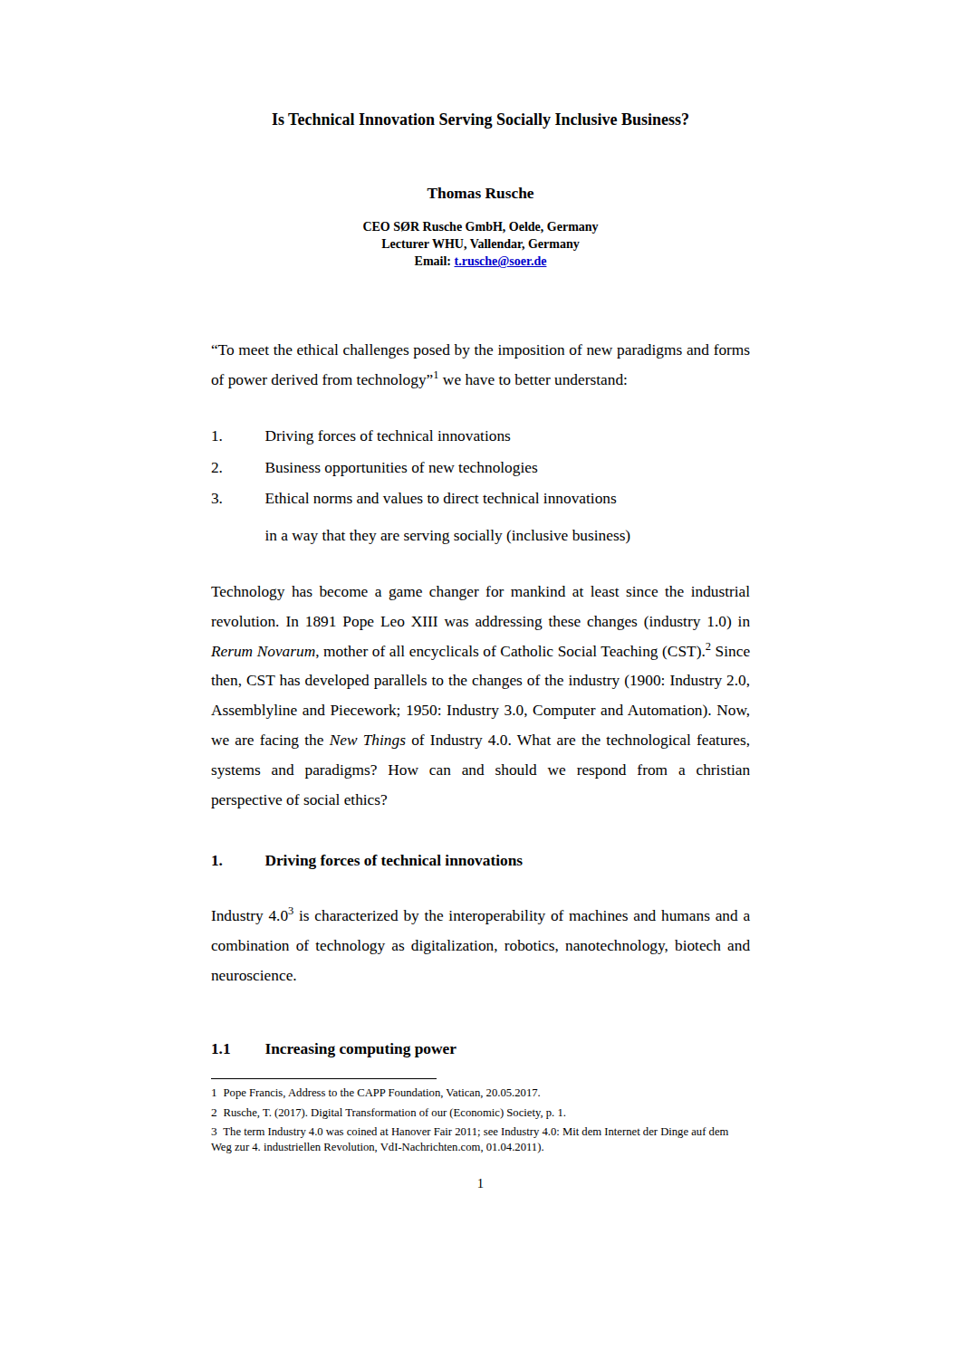Is Technical Innovation Serving Socially Inclusive Business?
Thomas Rusche
CEO SØR Rusche GmbH, Oelde, Germany
Lecturer WHU, Vallendar, Germany
Email: t.rusche@soer.de
“To meet the ethical challenges posed by the imposition of new paradigms and forms of power derived from technology”1 we have to better understand:
1. Driving forces of technical innovations
2. Business opportunities of new technologies
3. Ethical norms and values to direct technical innovations
in a way that they are serving socially (inclusive business)
Technology has become a game changer for mankind at least since the industrial revolution. In 1891 Pope Leo XIII was addressing these changes (industry 1.0) in Rerum Novarum, mother of all encyclicals of Catholic Social Teaching (CST).2 Since then, CST has developed parallels to the changes of the industry (1900: Industry 2.0, Assemblyline and Piecework; 1950: Industry 3.0, Computer and Automation). Now, we are facing the New Things of Industry 4.0. What are the technological features, systems and paradigms? How can and should we respond from a christian perspective of social ethics?
1. Driving forces of technical innovations
Industry 4.03 is characterized by the interoperability of machines and humans and a combination of technology as digitalization, robotics, nanotechnology, biotech and neuroscience.
1.1 Increasing computing power
1 Pope Francis, Address to the CAPP Foundation, Vatican, 20.05.2017.
2 Rusche, T. (2017). Digital Transformation of our (Economic) Society, p. 1.
3 The term Industry 4.0 was coined at Hanover Fair 2011; see Industry 4.0: Mit dem Internet der Dinge auf dem Weg zur 4. industriellen Revolution, VdI-Nachrichten.com, 01.04.2011).
1